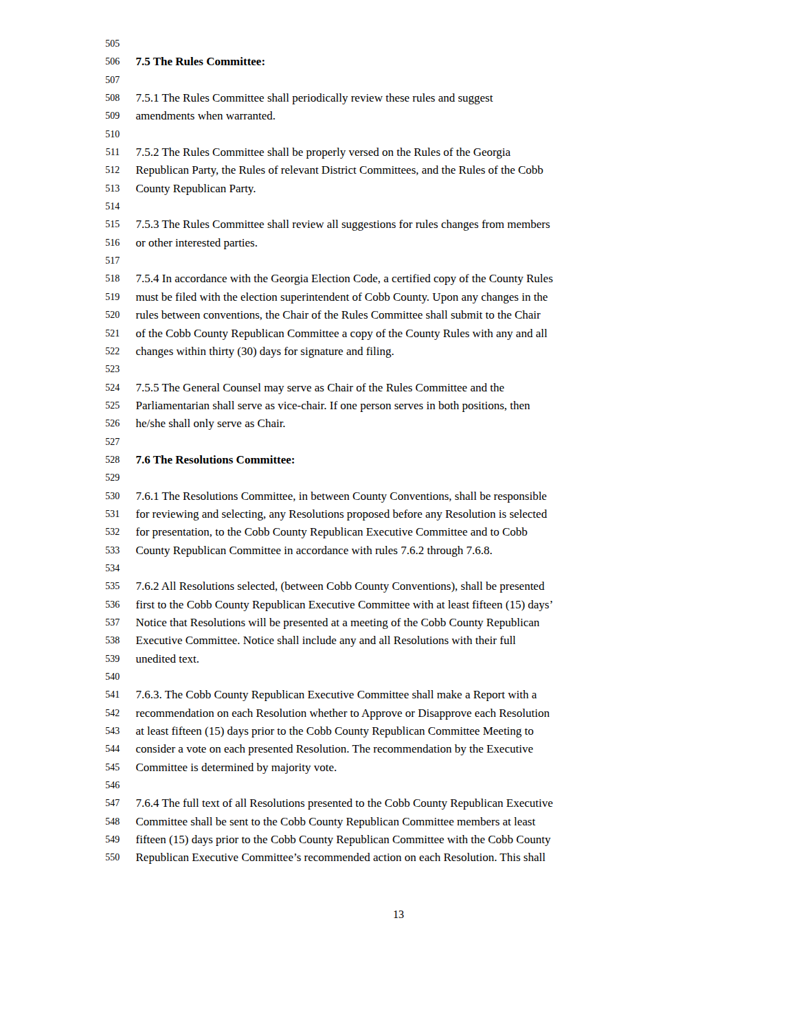7.5 The Rules Committee:
7.5.1 The Rules Committee shall periodically review these rules and suggest
amendments when warranted.
7.5.2 The Rules Committee shall be properly versed on the Rules of the Georgia
Republican Party, the Rules of relevant District Committees, and the Rules of the Cobb
County Republican Party.
7.5.3 The Rules Committee shall review all suggestions for rules changes from members
or other interested parties.
7.5.4 In accordance with the Georgia Election Code, a certified copy of the County Rules
must be filed with the election superintendent of Cobb County. Upon any changes in the
rules between conventions, the Chair of the Rules Committee shall submit to the Chair
of the Cobb County Republican Committee a copy of the County Rules with any and all
changes within thirty (30) days for signature and filing.
7.5.5 The General Counsel may serve as Chair of the Rules Committee and the
Parliamentarian shall serve as vice-chair. If one person serves in both positions, then
he/she shall only serve as Chair.
7.6 The Resolutions Committee:
7.6.1 The Resolutions Committee, in between County Conventions, shall be responsible
for reviewing and selecting, any Resolutions proposed before any Resolution is selected
for presentation, to the Cobb County Republican Executive Committee and to Cobb
County Republican Committee in accordance with rules 7.6.2 through 7.6.8.
7.6.2 All Resolutions selected, (between Cobb County Conventions), shall be presented
first to the Cobb County Republican Executive Committee with at least fifteen (15) days’
Notice that Resolutions will be presented at a meeting of the Cobb County Republican
Executive Committee. Notice shall include any and all Resolutions with their full
unedited text.
7.6.3. The Cobb County Republican Executive Committee shall make a Report with a
recommendation on each Resolution whether to Approve or Disapprove each Resolution
at least fifteen (15) days prior to the Cobb County Republican Committee Meeting to
consider a vote on each presented Resolution. The recommendation by the Executive
Committee is determined by majority vote.
7.6.4 The full text of all Resolutions presented to the Cobb County Republican Executive
Committee shall be sent to the Cobb County Republican Committee members at least
fifteen (15) days prior to the Cobb County Republican Committee with the Cobb County
Republican Executive Committee’s recommended action on each Resolution. This shall
13